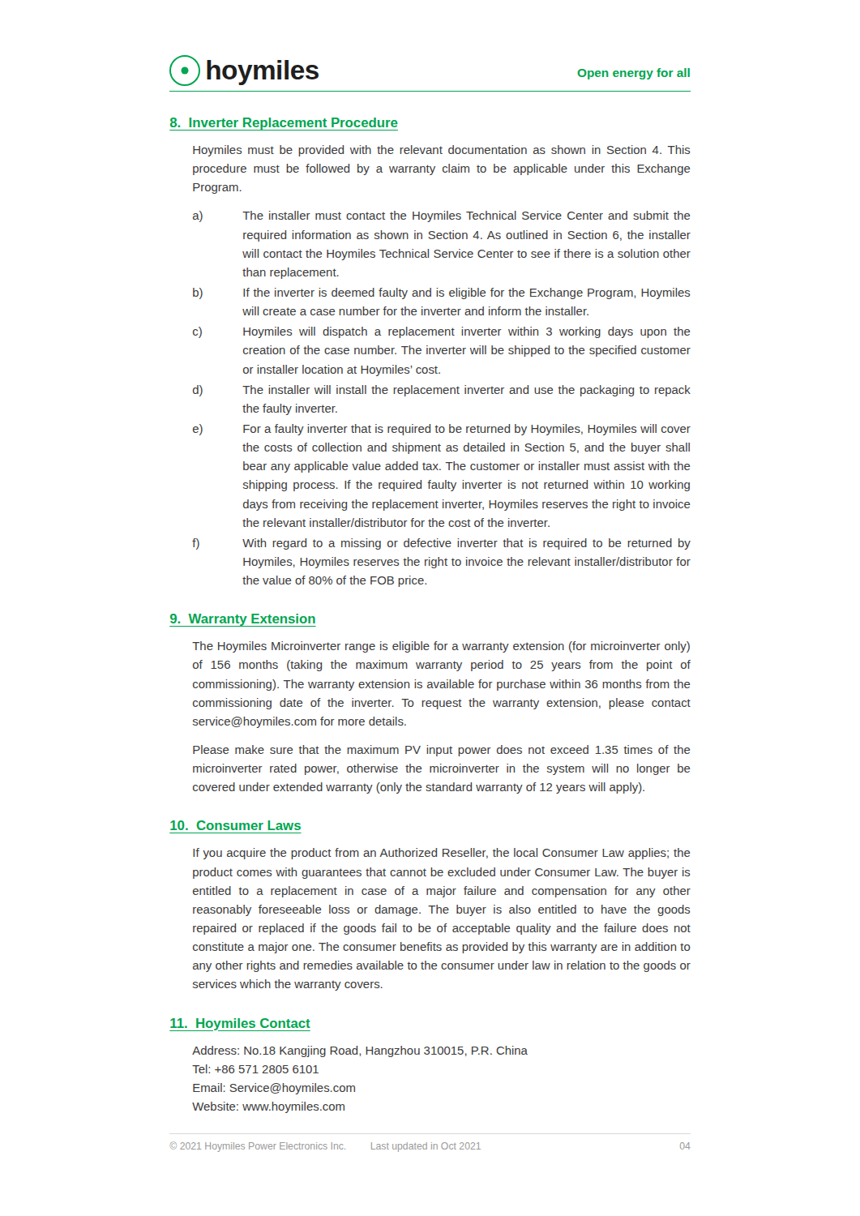hoymiles
Open energy for all
8. Inverter Replacement Procedure
Hoymiles must be provided with the relevant documentation as shown in Section 4. This procedure must be followed by a warranty claim to be applicable under this Exchange Program.
a)
The installer must contact the Hoymiles Technical Service Center and submit the required information as shown in Section 4. As outlined in Section 6, the installer will contact the Hoymiles Technical Service Center to see if there is a solution other than replacement.
b)
If the inverter is deemed faulty and is eligible for the Exchange Program, Hoymiles will create a case number for the inverter and inform the installer.
c)
Hoymiles will dispatch a replacement inverter within 3 working days upon the creation of the case number. The inverter will be shipped to the specified customer or installer location at Hoymiles’ cost.
d)
The installer will install the replacement inverter and use the packaging to repack the faulty inverter.
e)
For a faulty inverter that is required to be returned by Hoymiles, Hoymiles will cover the costs of collection and shipment as detailed in Section 5, and the buyer shall bear any applicable value added tax. The customer or installer must assist with the shipping process. If the required faulty inverter is not returned within 10 working days from receiving the replacement inverter, Hoymiles reserves the right to invoice the relevant installer/distributor for the cost of the inverter.
f)
With regard to a missing or defective inverter that is required to be returned by Hoymiles, Hoymiles reserves the right to invoice the relevant installer/distributor for the value of 80% of the FOB price.
9. Warranty Extension
The Hoymiles Microinverter range is eligible for a warranty extension (for microinverter only) of 156 months (taking the maximum warranty period to 25 years from the point of commissioning). The warranty extension is available for purchase within 36 months from the commissioning date of the inverter. To request the warranty extension, please contact service@hoymiles.com for more details.
Please make sure that the maximum PV input power does not exceed 1.35 times of the microinverter rated power, otherwise the microinverter in the system will no longer be covered under extended warranty (only the standard warranty of 12 years will apply).
10. Consumer Laws
If you acquire the product from an Authorized Reseller, the local Consumer Law applies; the product comes with guarantees that cannot be excluded under Consumer Law. The buyer is entitled to a replacement in case of a major failure and compensation for any other reasonably foreseeable loss or damage. The buyer is also entitled to have the goods repaired or replaced if the goods fail to be of acceptable quality and the failure does not constitute a major one. The consumer benefits as provided by this warranty are in addition to any other rights and remedies available to the consumer under law in relation to the goods or services which the warranty covers.
11. Hoymiles Contact
Address: No.18 Kangjing Road, Hangzhou 310015, P.R. China
Tel: +86 571 2805 6101
Email: Service@hoymiles.com
Website: www.hoymiles.com
© 2021 Hoymiles Power Electronics Inc. Last updated in Oct 2021
04